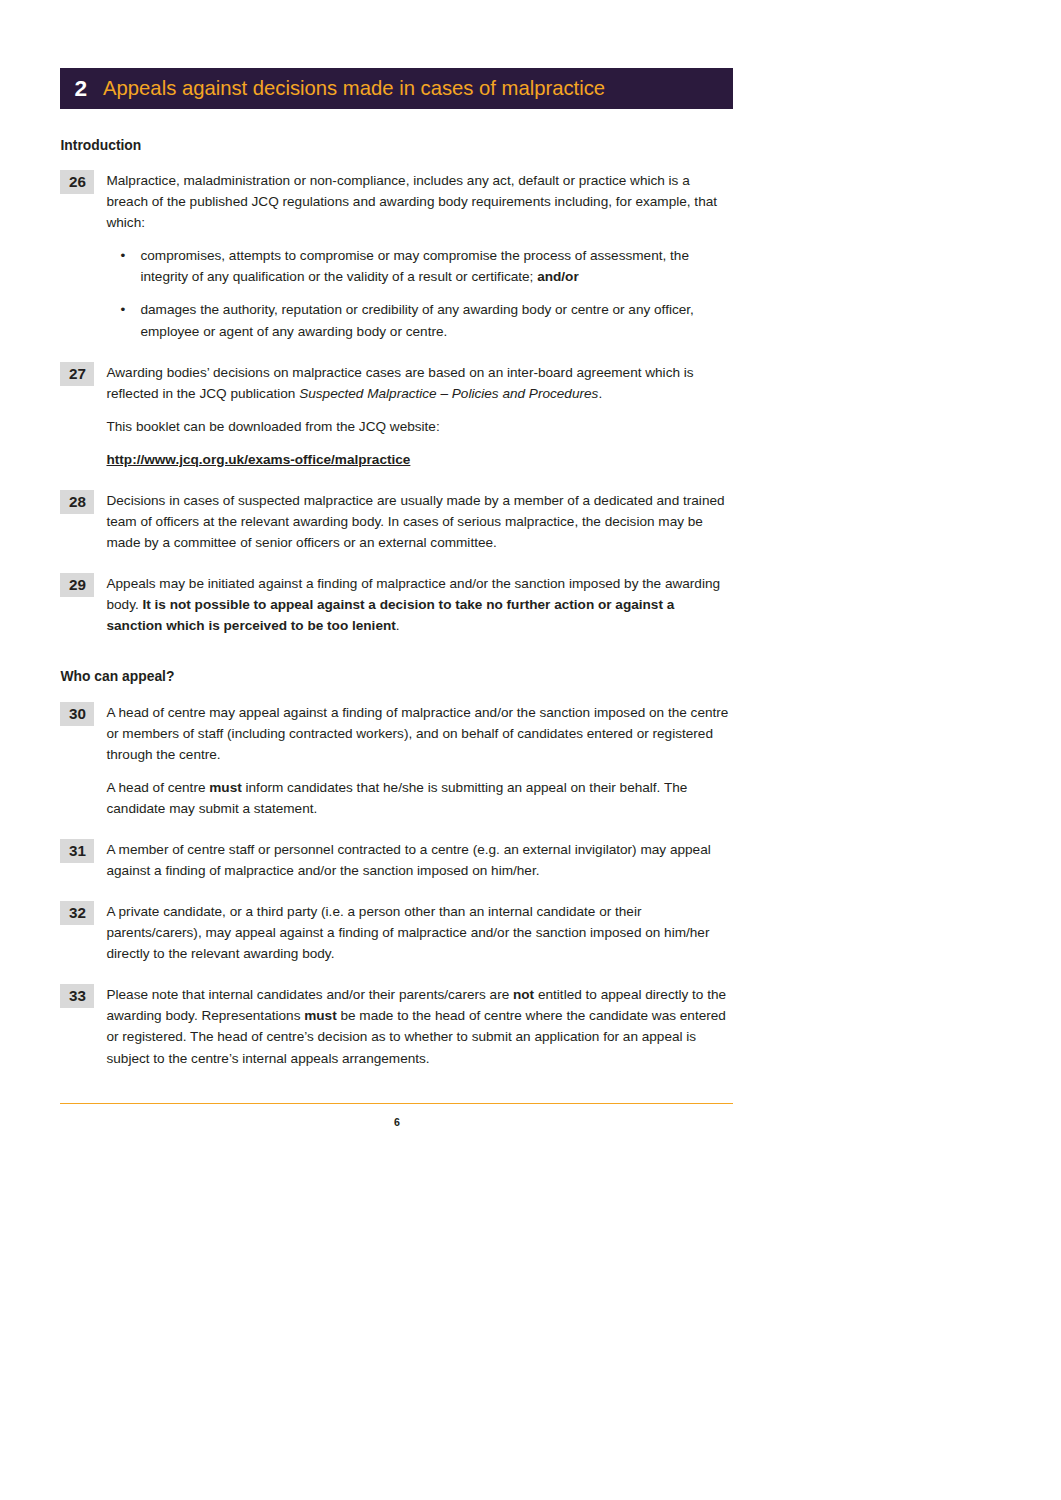2
Appeals against decisions made in cases of malpractice
Introduction
26
Malpractice, maladministration or non-compliance, includes any act, default or practice which is a breach of the published JCQ regulations and awarding body requirements including, for example, that which:
compromises, attempts to compromise or may compromise the process of assessment, the integrity of any qualification or the validity of a result or certificate; and/or
damages the authority, reputation or credibility of any awarding body or centre or any officer, employee or agent of any awarding body or centre.
27
Awarding bodies’ decisions on malpractice cases are based on an inter-board agreement which is reflected in the JCQ publication Suspected Malpractice – Policies and Procedures.
This booklet can be downloaded from the JCQ website:
http://www.jcq.org.uk/exams-office/malpractice
28
Decisions in cases of suspected malpractice are usually made by a member of a dedicated and trained team of officers at the relevant awarding body. In cases of serious malpractice, the decision may be made by a committee of senior officers or an external committee.
29
Appeals may be initiated against a finding of malpractice and/or the sanction imposed by the awarding body. It is not possible to appeal against a decision to take no further action or against a sanction which is perceived to be too lenient.
Who can appeal?
30
A head of centre may appeal against a finding of malpractice and/or the sanction imposed on the centre or members of staff (including contracted workers), and on behalf of candidates entered or registered through the centre.
A head of centre must inform candidates that he/she is submitting an appeal on their behalf. The candidate may submit a statement.
31
A member of centre staff or personnel contracted to a centre (e.g. an external invigilator) may appeal against a finding of malpractice and/or the sanction imposed on him/her.
32
A private candidate, or a third party (i.e. a person other than an internal candidate or their parents/carers), may appeal against a finding of malpractice and/or the sanction imposed on him/her directly to the relevant awarding body.
33
Please note that internal candidates and/or their parents/carers are not entitled to appeal directly to the awarding body. Representations must be made to the head of centre where the candidate was entered or registered. The head of centre’s decision as to whether to submit an application for an appeal is subject to the centre’s internal appeals arrangements.
6